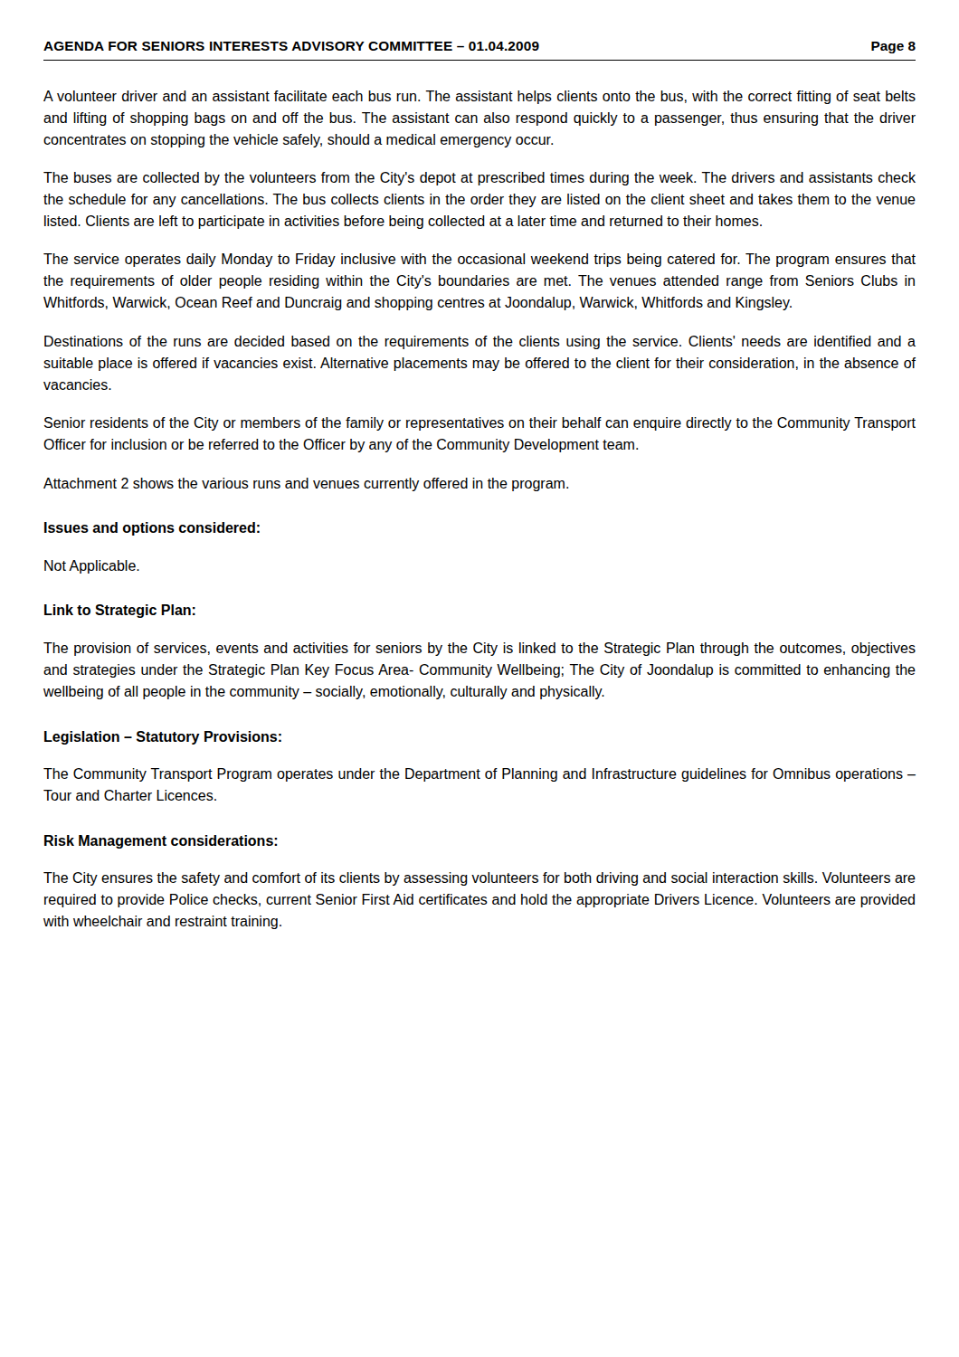AGENDA FOR SENIORS INTERESTS ADVISORY COMMITTEE – 01.04.2009 Page 8
A volunteer driver and an assistant facilitate each bus run. The assistant helps clients onto the bus, with the correct fitting of seat belts and lifting of shopping bags on and off the bus. The assistant can also respond quickly to a passenger, thus ensuring that the driver concentrates on stopping the vehicle safely, should a medical emergency occur.
The buses are collected by the volunteers from the City's depot at prescribed times during the week. The drivers and assistants check the schedule for any cancellations. The bus collects clients in the order they are listed on the client sheet and takes them to the venue listed. Clients are left to participate in activities before being collected at a later time and returned to their homes.
The service operates daily Monday to Friday inclusive with the occasional weekend trips being catered for. The program ensures that the requirements of older people residing within the City's boundaries are met. The venues attended range from Seniors Clubs in Whitfords, Warwick, Ocean Reef and Duncraig and shopping centres at Joondalup, Warwick, Whitfords and Kingsley.
Destinations of the runs are decided based on the requirements of the clients using the service. Clients' needs are identified and a suitable place is offered if vacancies exist. Alternative placements may be offered to the client for their consideration, in the absence of vacancies.
Senior residents of the City or members of the family or representatives on their behalf can enquire directly to the Community Transport Officer for inclusion or be referred to the Officer by any of the Community Development team.
Attachment 2 shows the various runs and venues currently offered in the program.
Issues and options considered:
Not Applicable.
Link to Strategic Plan:
The provision of services, events and activities for seniors by the City is linked to the Strategic Plan through the outcomes, objectives and strategies under the Strategic Plan Key Focus Area- Community Wellbeing; The City of Joondalup is committed to enhancing the wellbeing of all people in the community – socially, emotionally, culturally and physically.
Legislation – Statutory Provisions:
The Community Transport Program operates under the Department of Planning and Infrastructure guidelines for Omnibus operations – Tour and Charter Licences.
Risk Management considerations:
The City ensures the safety and comfort of its clients by assessing volunteers for both driving and social interaction skills. Volunteers are required to provide Police checks, current Senior First Aid certificates and hold the appropriate Drivers Licence. Volunteers are provided with wheelchair and restraint training.